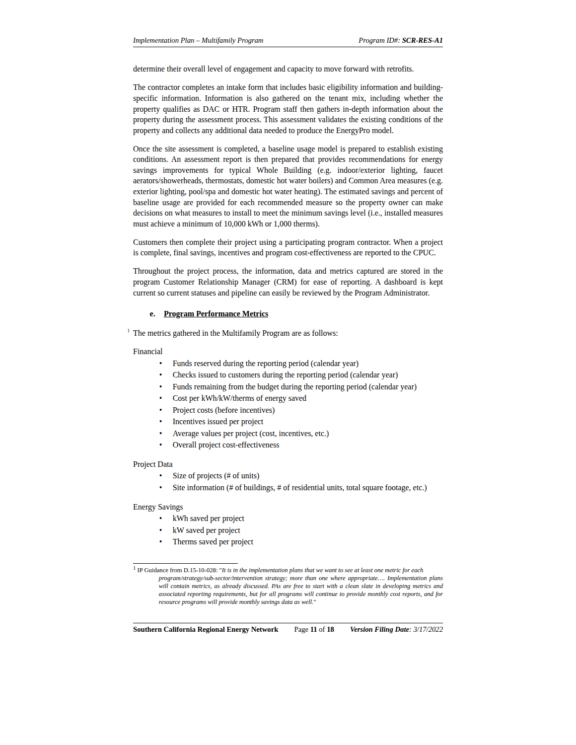Implementation Plan – Multifamily Program Program ID#: SCR-RES-A1
determine their overall level of engagement and capacity to move forward with retrofits.
The contractor completes an intake form that includes basic eligibility information and building-specific information. Information is also gathered on the tenant mix, including whether the property qualifies as DAC or HTR. Program staff then gathers in-depth information about the property during the assessment process. This assessment validates the existing conditions of the property and collects any additional data needed to produce the EnergyPro model.
Once the site assessment is completed, a baseline usage model is prepared to establish existing conditions. An assessment report is then prepared that provides recommendations for energy savings improvements for typical Whole Building (e.g. indoor/exterior lighting, faucet aerators/showerheads, thermostats, domestic hot water boilers) and Common Area measures (e.g. exterior lighting, pool/spa and domestic hot water heating). The estimated savings and percent of baseline usage are provided for each recommended measure so the property owner can make decisions on what measures to install to meet the minimum savings level (i.e., installed measures must achieve a minimum of 10,000 kWh or 1,000 therms).
Customers then complete their project using a participating program contractor. When a project is complete, final savings, incentives and program cost-effectiveness are reported to the CPUC.
Throughout the project process, the information, data and metrics captured are stored in the program Customer Relationship Manager (CRM) for ease of reporting. A dashboard is kept current so current statuses and pipeline can easily be reviewed by the Program Administrator.
e. Program Performance Metrics
1 The metrics gathered in the Multifamily Program are as follows:
Financial
Funds reserved during the reporting period (calendar year)
Checks issued to customers during the reporting period (calendar year)
Funds remaining from the budget during the reporting period (calendar year)
Cost per kWh/kW/therms of energy saved
Project costs (before incentives)
Incentives issued per project
Average values per project (cost, incentives, etc.)
Overall project cost-effectiveness
Project Data
Size of projects (# of units)
Site information (# of buildings, # of residential units, total square footage, etc.)
Energy Savings
kWh saved per project
kW saved per project
Therms saved per project
1 IP Guidance from D.15-10-028: "It is in the implementation plans that we want to see at least one metric for each program/strategy/sub-sector/intervention strategy; more than one where appropriate…. Implementation plans will contain metrics, as already discussed. PAs are free to start with a clean slate in developing metrics and associated reporting requirements, but for all programs will continue to provide monthly cost reports, and for resource programs will provide monthly savings data as well."
Southern California Regional Energy Network Page 11 of 18 Version Filing Date: 3/17/2022